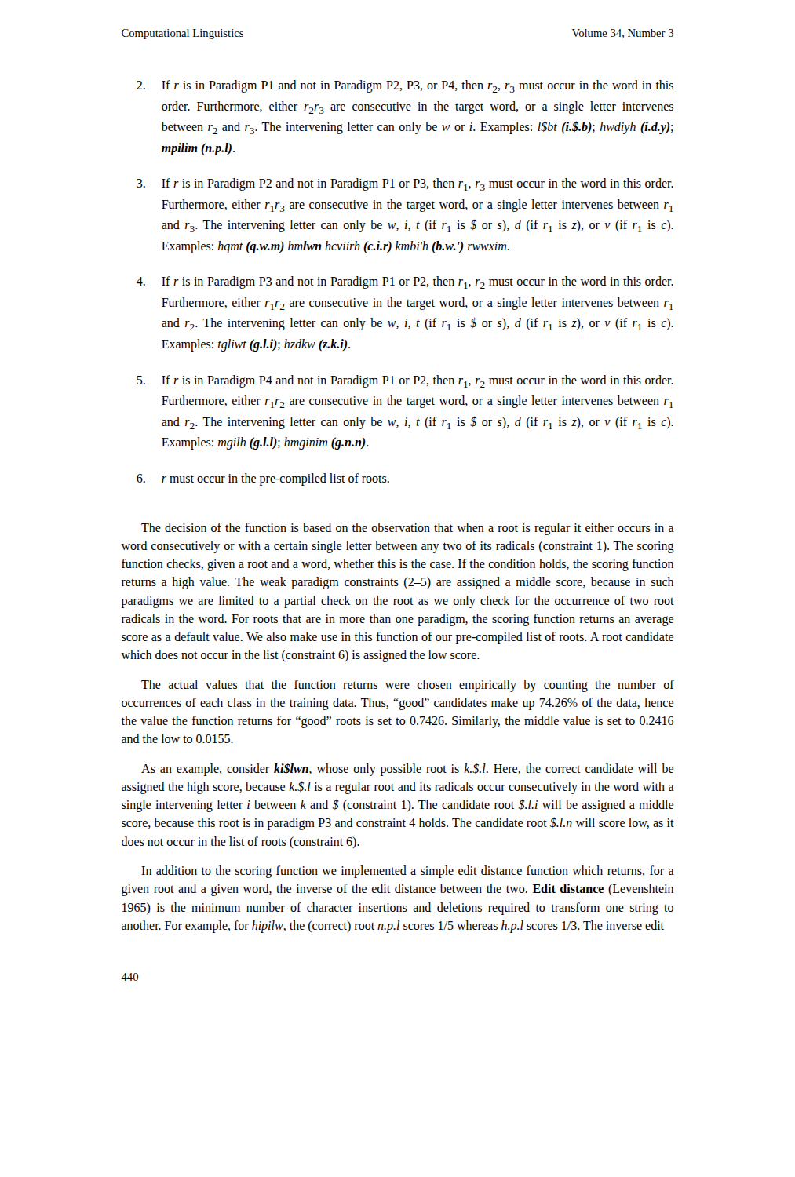Computational Linguistics Volume 34, Number 3
If r is in Paradigm P1 and not in Paradigm P2, P3, or P4, then r2, r3 must occur in the word in this order. Furthermore, either r2r3 are consecutive in the target word, or a single letter intervenes between r2 and r3. The intervening letter can only be w or i. Examples: l$bt (i.$.b); hwdiyh (i.d.y); mpilim (n.p.l).
If r is in Paradigm P2 and not in Paradigm P1 or P3, then r1, r3 must occur in the word in this order. Furthermore, either r1r3 are consecutive in the target word, or a single letter intervenes between r1 and r3. The intervening letter can only be w, i, t (if r1 is $ or s), d (if r1 is z), or v (if r1 is c). Examples: hqmt (q.w.m) hmlwn hcviirh (c.i.r) kmbi'h (b.w.') rwwxim.
If r is in Paradigm P3 and not in Paradigm P1 or P2, then r1, r2 must occur in the word in this order. Furthermore, either r1r2 are consecutive in the target word, or a single letter intervenes between r1 and r2. The intervening letter can only be w, i, t (if r1 is $ or s), d (if r1 is z), or v (if r1 is c). Examples: tgliwt (g.l.i); hzdkw (z.k.i).
If r is in Paradigm P4 and not in Paradigm P1 or P2, then r1, r2 must occur in the word in this order. Furthermore, either r1r2 are consecutive in the target word, or a single letter intervenes between r1 and r2. The intervening letter can only be w, i, t (if r1 is $ or s), d (if r1 is z), or v (if r1 is c). Examples: mgilh (g.l.l); hmginim (g.n.n).
r must occur in the pre-compiled list of roots.
The decision of the function is based on the observation that when a root is regular it either occurs in a word consecutively or with a certain single letter between any two of its radicals (constraint 1). The scoring function checks, given a root and a word, whether this is the case. If the condition holds, the scoring function returns a high value. The weak paradigm constraints (2–5) are assigned a middle score, because in such paradigms we are limited to a partial check on the root as we only check for the occurrence of two root radicals in the word. For roots that are in more than one paradigm, the scoring function returns an average score as a default value. We also make use in this function of our pre-compiled list of roots. A root candidate which does not occur in the list (constraint 6) is assigned the low score.
The actual values that the function returns were chosen empirically by counting the number of occurrences of each class in the training data. Thus, “good” candidates make up 74.26% of the data, hence the value the function returns for “good” roots is set to 0.7426. Similarly, the middle value is set to 0.2416 and the low to 0.0155.
As an example, consider ki$lwn, whose only possible root is k.$.l. Here, the correct candidate will be assigned the high score, because k.$.l is a regular root and its radicals occur consecutively in the word with a single intervening letter i between k and $ (constraint 1). The candidate root $.l.i will be assigned a middle score, because this root is in paradigm P3 and constraint 4 holds. The candidate root $.l.n will score low, as it does not occur in the list of roots (constraint 6).
In addition to the scoring function we implemented a simple edit distance function which returns, for a given root and a given word, the inverse of the edit distance between the two. Edit distance (Levenshtein 1965) is the minimum number of character insertions and deletions required to transform one string to another. For example, for hipilw, the (correct) root n.p.l scores 1/5 whereas h.p.l scores 1/3. The inverse edit
440